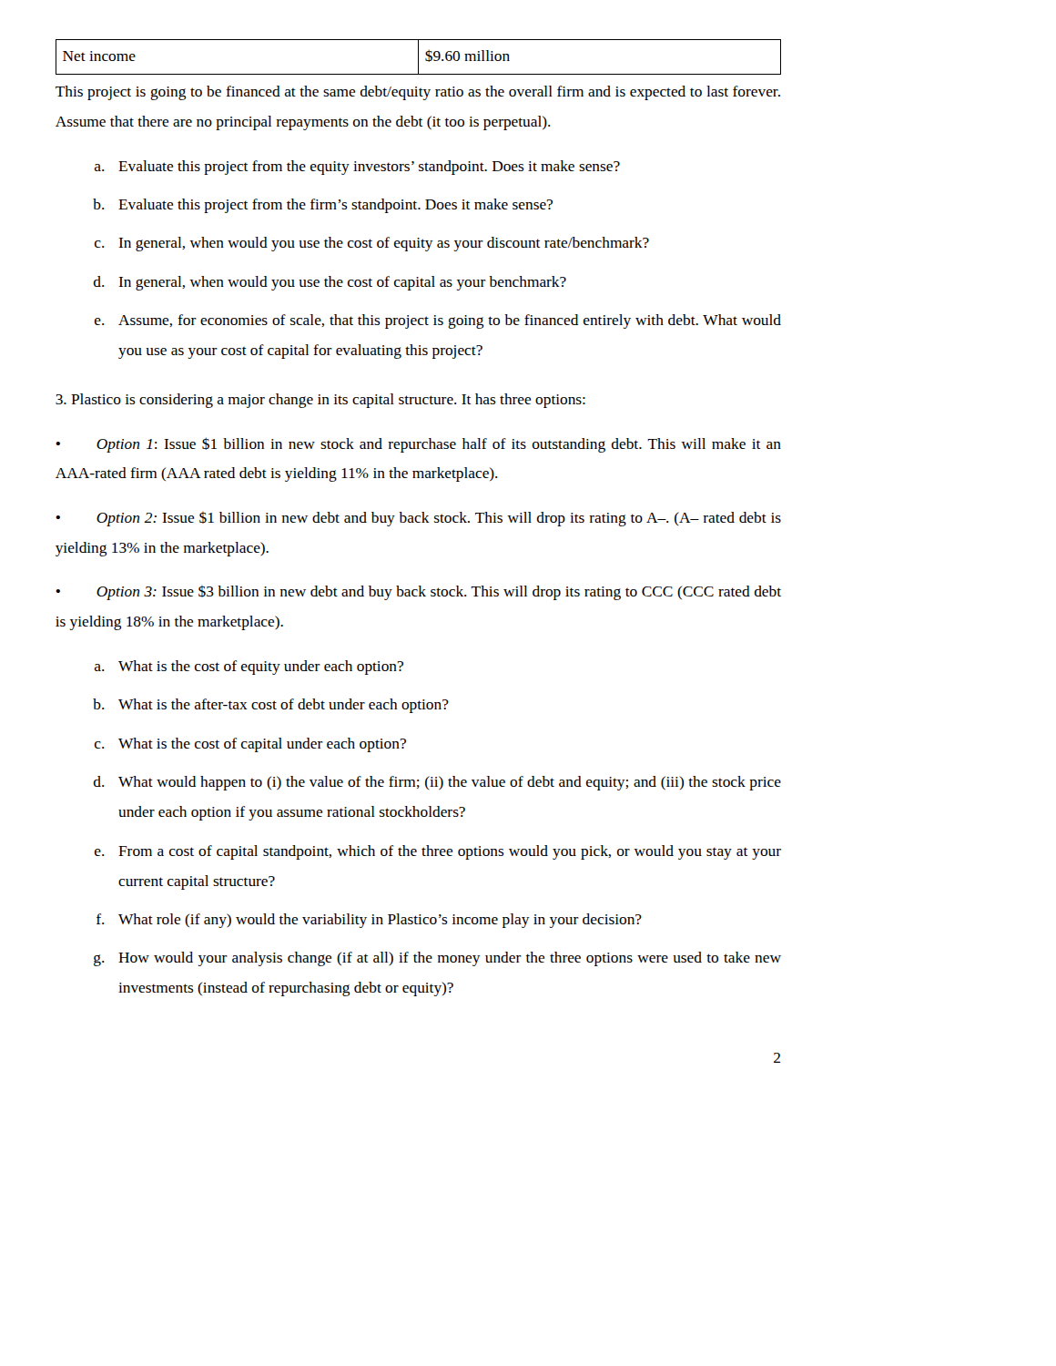| Net income | $9.60 million |
This project is going to be financed at the same debt/equity ratio as the overall firm and is expected to last forever. Assume that there are no principal repayments on the debt (it too is perpetual).
Evaluate this project from the equity investors’ standpoint. Does it make sense?
Evaluate this project from the firm’s standpoint. Does it make sense?
In general, when would you use the cost of equity as your discount rate/benchmark?
In general, when would you use the cost of capital as your benchmark?
Assume, for economies of scale, that this project is going to be financed entirely with debt. What would you use as your cost of capital for evaluating this project?
3. Plastico is considering a major change in its capital structure. It has three options:
•Option 1: Issue $1 billion in new stock and repurchase half of its outstanding debt. This will make it an AAA-rated firm (AAA rated debt is yielding 11% in the marketplace).
•Option 2: Issue $1 billion in new debt and buy back stock. This will drop its rating to A–. (A– rated debt is yielding 13% in the marketplace).
•Option 3: Issue $3 billion in new debt and buy back stock. This will drop its rating to CCC (CCC rated debt is yielding 18% in the marketplace).
What is the cost of equity under each option?
What is the after-tax cost of debt under each option?
What is the cost of capital under each option?
What would happen to (i) the value of the firm; (ii) the value of debt and equity; and (iii) the stock price under each option if you assume rational stockholders?
From a cost of capital standpoint, which of the three options would you pick, or would you stay at your current capital structure?
What role (if any) would the variability in Plastico’s income play in your decision?
How would your analysis change (if at all) if the money under the three options were used to take new investments (instead of repurchasing debt or equity)?
2